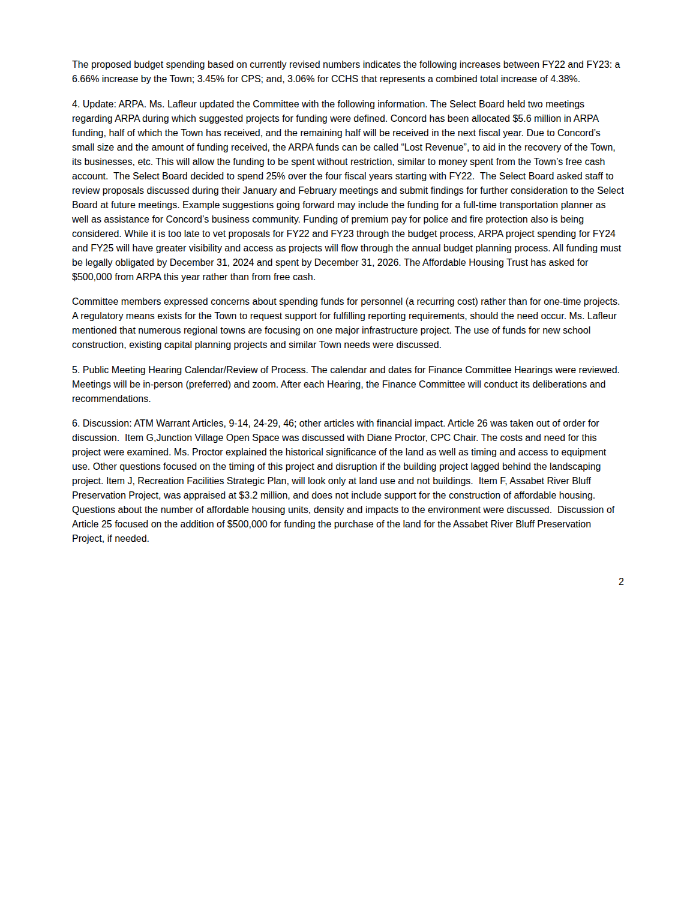The proposed budget spending based on currently revised numbers indicates the following increases between FY22 and FY23: a 6.66% increase by the Town; 3.45% for CPS; and, 3.06% for CCHS that represents a combined total increase of 4.38%.
4. Update: ARPA. Ms. Lafleur updated the Committee with the following information. The Select Board held two meetings regarding ARPA during which suggested projects for funding were defined. Concord has been allocated $5.6 million in ARPA funding, half of which the Town has received, and the remaining half will be received in the next fiscal year. Due to Concord’s small size and the amount of funding received, the ARPA funds can be called “Lost Revenue”, to aid in the recovery of the Town, its businesses, etc. This will allow the funding to be spent without restriction, similar to money spent from the Town’s free cash account. The Select Board decided to spend 25% over the four fiscal years starting with FY22. The Select Board asked staff to review proposals discussed during their January and February meetings and submit findings for further consideration to the Select Board at future meetings. Example suggestions going forward may include the funding for a full-time transportation planner as well as assistance for Concord’s business community. Funding of premium pay for police and fire protection also is being considered. While it is too late to vet proposals for FY22 and FY23 through the budget process, ARPA project spending for FY24 and FY25 will have greater visibility and access as projects will flow through the annual budget planning process. All funding must be legally obligated by December 31, 2024 and spent by December 31, 2026. The Affordable Housing Trust has asked for $500,000 from ARPA this year rather than from free cash.
Committee members expressed concerns about spending funds for personnel (a recurring cost) rather than for one-time projects. A regulatory means exists for the Town to request support for fulfilling reporting requirements, should the need occur. Ms. Lafleur mentioned that numerous regional towns are focusing on one major infrastructure project. The use of funds for new school construction, existing capital planning projects and similar Town needs were discussed.
5. Public Meeting Hearing Calendar/Review of Process. The calendar and dates for Finance Committee Hearings were reviewed. Meetings will be in-person (preferred) and zoom. After each Hearing, the Finance Committee will conduct its deliberations and recommendations.
6. Discussion: ATM Warrant Articles, 9-14, 24-29, 46; other articles with financial impact. Article 26 was taken out of order for discussion. Item G,Junction Village Open Space was discussed with Diane Proctor, CPC Chair. The costs and need for this project were examined. Ms. Proctor explained the historical significance of the land as well as timing and access to equipment use. Other questions focused on the timing of this project and disruption if the building project lagged behind the landscaping project. Item J, Recreation Facilities Strategic Plan, will look only at land use and not buildings. Item F, Assabet River Bluff Preservation Project, was appraised at $3.2 million, and does not include support for the construction of affordable housing. Questions about the number of affordable housing units, density and impacts to the environment were discussed. Discussion of Article 25 focused on the addition of $500,000 for funding the purchase of the land for the Assabet River Bluff Preservation Project, if needed.
2